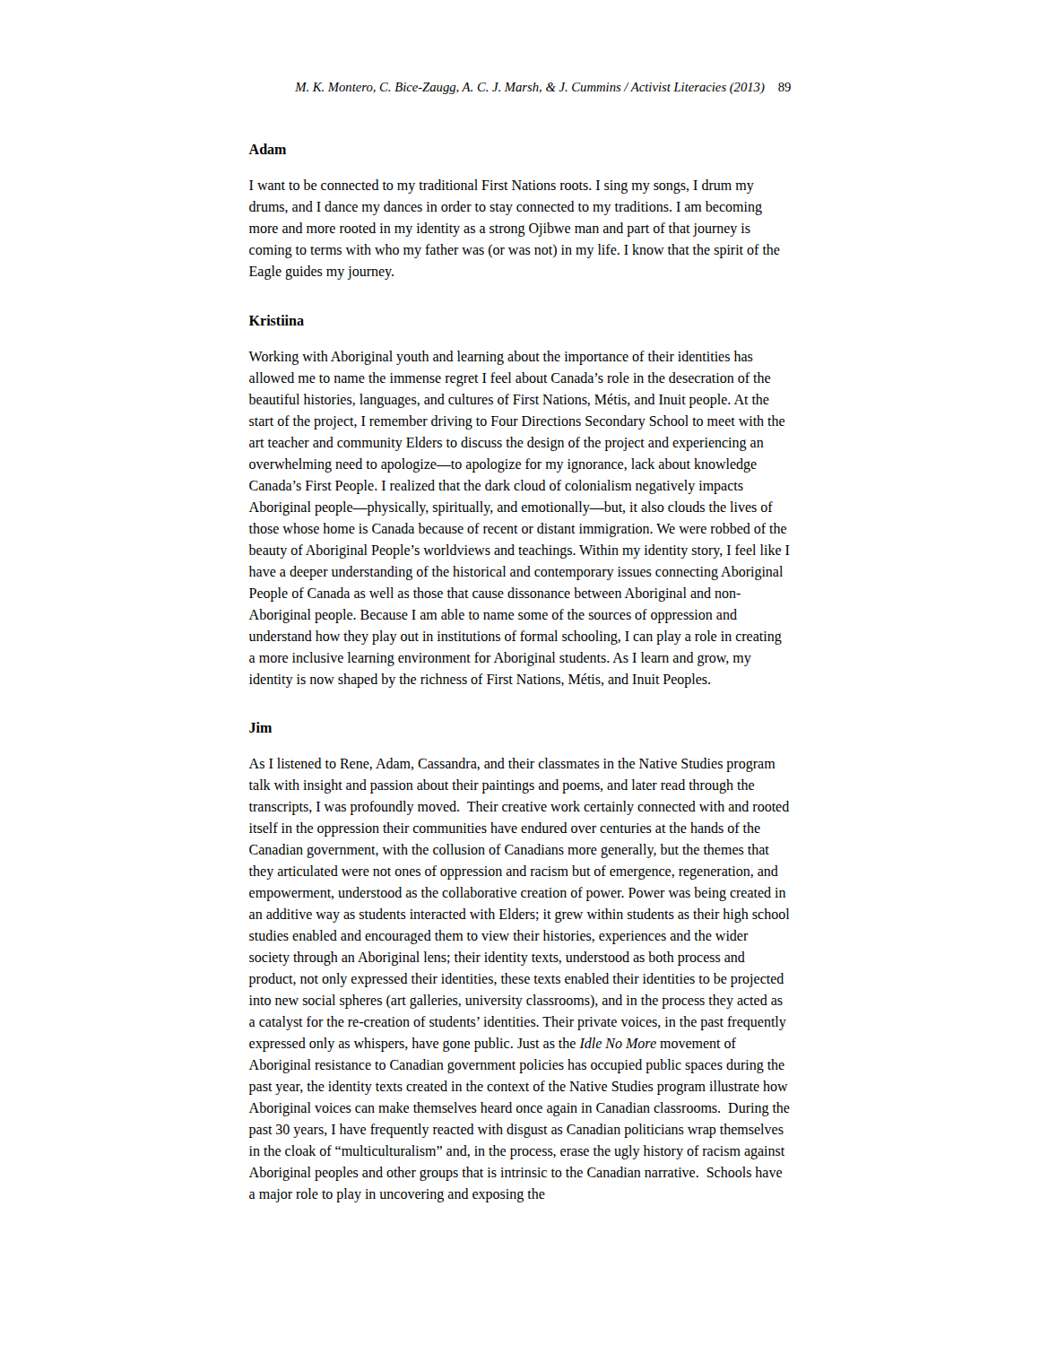M. K. Montero, C. Bice-Zaugg, A. C. J. Marsh, & J. Cummins / Activist Literacies (2013) 89
Adam
I want to be connected to my traditional First Nations roots. I sing my songs, I drum my drums, and I dance my dances in order to stay connected to my traditions. I am becoming more and more rooted in my identity as a strong Ojibwe man and part of that journey is coming to terms with who my father was (or was not) in my life. I know that the spirit of the Eagle guides my journey.
Kristiina
Working with Aboriginal youth and learning about the importance of their identities has allowed me to name the immense regret I feel about Canada’s role in the desecration of the beautiful histories, languages, and cultures of First Nations, Métis, and Inuit people. At the start of the project, I remember driving to Four Directions Secondary School to meet with the art teacher and community Elders to discuss the design of the project and experiencing an overwhelming need to apologize—to apologize for my ignorance, lack about knowledge Canada’s First People. I realized that the dark cloud of colonialism negatively impacts Aboriginal people—physically, spiritually, and emotionally—but, it also clouds the lives of those whose home is Canada because of recent or distant immigration. We were robbed of the beauty of Aboriginal People’s worldviews and teachings. Within my identity story, I feel like I have a deeper understanding of the historical and contemporary issues connecting Aboriginal People of Canada as well as those that cause dissonance between Aboriginal and non-Aboriginal people. Because I am able to name some of the sources of oppression and understand how they play out in institutions of formal schooling, I can play a role in creating a more inclusive learning environment for Aboriginal students. As I learn and grow, my identity is now shaped by the richness of First Nations, Métis, and Inuit Peoples.
Jim
As I listened to Rene, Adam, Cassandra, and their classmates in the Native Studies program talk with insight and passion about their paintings and poems, and later read through the transcripts, I was profoundly moved. Their creative work certainly connected with and rooted itself in the oppression their communities have endured over centuries at the hands of the Canadian government, with the collusion of Canadians more generally, but the themes that they articulated were not ones of oppression and racism but of emergence, regeneration, and empowerment, understood as the collaborative creation of power. Power was being created in an additive way as students interacted with Elders; it grew within students as their high school studies enabled and encouraged them to view their histories, experiences and the wider society through an Aboriginal lens; their identity texts, understood as both process and product, not only expressed their identities, these texts enabled their identities to be projected into new social spheres (art galleries, university classrooms), and in the process they acted as a catalyst for the re-creation of students’ identities. Their private voices, in the past frequently expressed only as whispers, have gone public. Just as the Idle No More movement of Aboriginal resistance to Canadian government policies has occupied public spaces during the past year, the identity texts created in the context of the Native Studies program illustrate how Aboriginal voices can make themselves heard once again in Canadian classrooms. During the past 30 years, I have frequently reacted with disgust as Canadian politicians wrap themselves in the cloak of “multiculturalism” and, in the process, erase the ugly history of racism against Aboriginal peoples and other groups that is intrinsic to the Canadian narrative. Schools have a major role to play in uncovering and exposing the